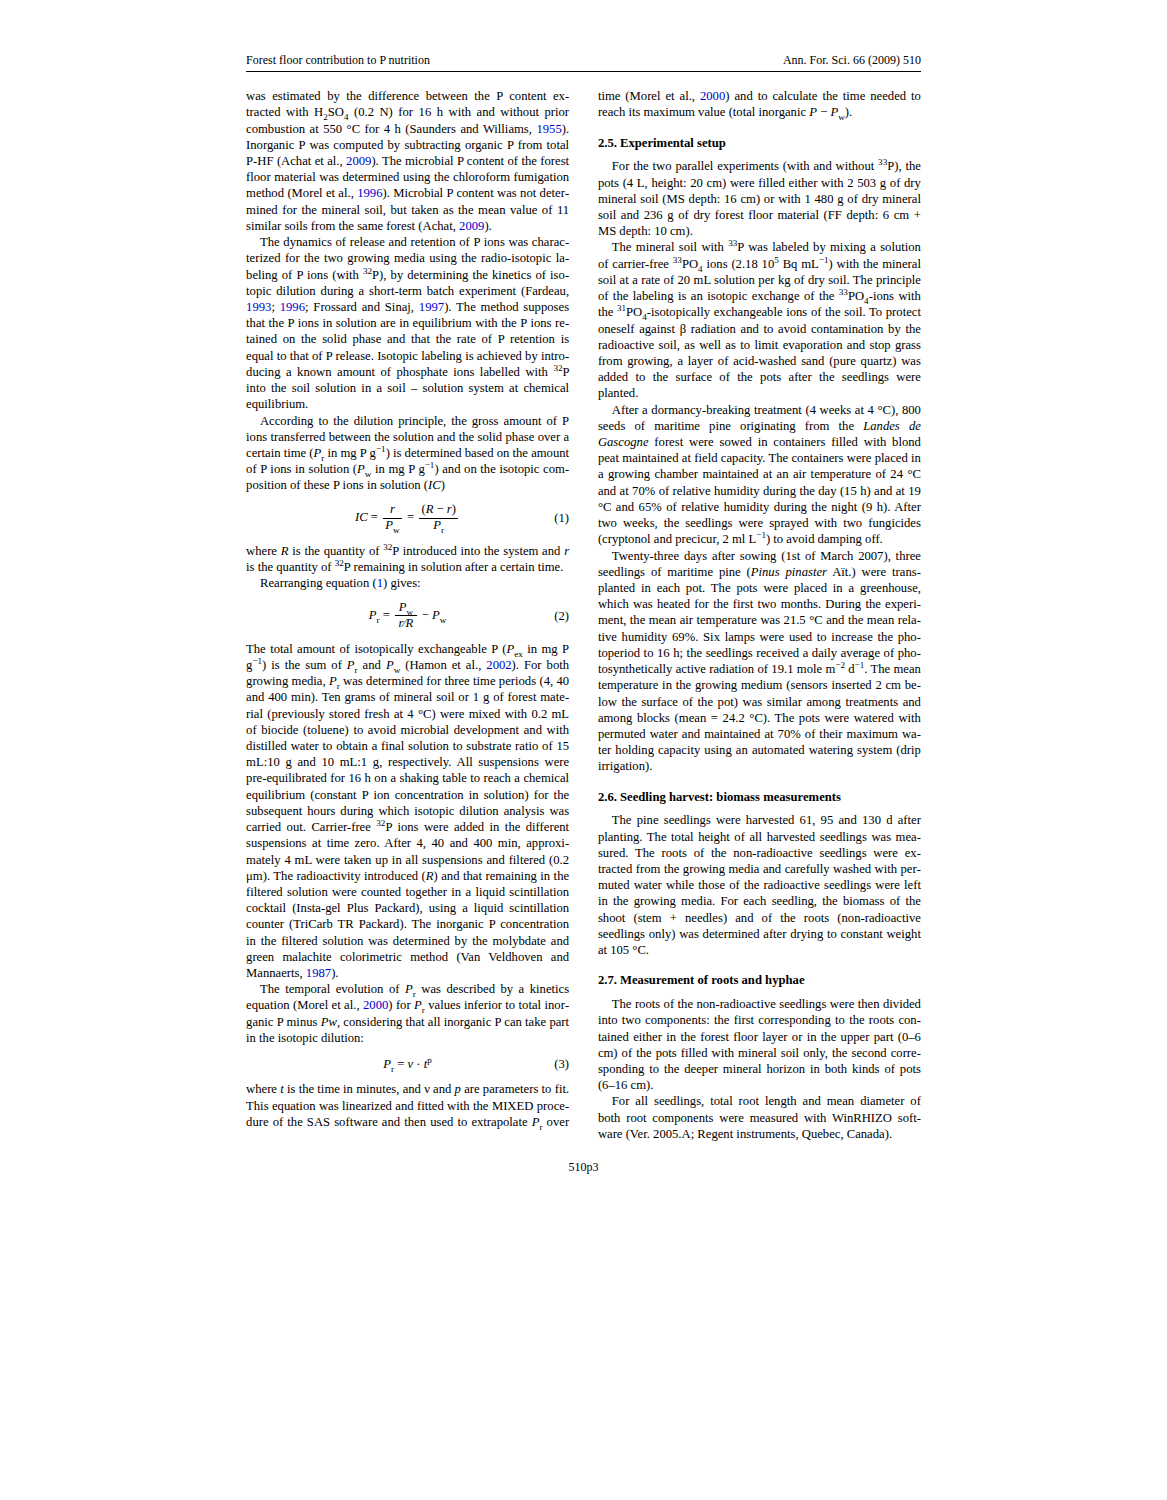Forest floor contribution to P nutrition
Ann. For. Sci. 66 (2009) 510
was estimated by the difference between the P content extracted with H2SO4 (0.2 N) for 16 h with and without prior combustion at 550 °C for 4 h (Saunders and Williams, 1955). Inorganic P was computed by subtracting organic P from total P-HF (Achat et al., 2009). The microbial P content of the forest floor material was determined using the chloroform fumigation method (Morel et al., 1996). Microbial P content was not determined for the mineral soil, but taken as the mean value of 11 similar soils from the same forest (Achat, 2009).
The dynamics of release and retention of P ions was characterized for the two growing media using the radio-isotopic labeling of P ions (with 32P), by determining the kinetics of isotopic dilution during a short-term batch experiment (Fardeau, 1993; 1996; Frossard and Sinaj, 1997). The method supposes that the P ions in solution are in equilibrium with the P ions retained on the solid phase and that the rate of P retention is equal to that of P release. Isotopic labeling is achieved by introducing a known amount of phosphate ions labelled with 32P into the soil solution in a soil – solution system at chemical equilibrium.
According to the dilution principle, the gross amount of P ions transferred between the solution and the solid phase over a certain time (Pr in mg P g−1) is determined based on the amount of P ions in solution (Pw in mg P g−1) and on the isotopic composition of these P ions in solution (IC)
IC = rPw = (R − r) Pr (1)
where R is the quantity of 32P introduced into the system and r is the quantity of 32P remaining in solution after a certain time.
Rearranging equation (1) gives:
Pr = Pw r⁄R − Pw (2)
The total amount of isotopically exchangeable P (Pex in mg P g−1) is the sum of Pr and Pw (Hamon et al., 2002). For both growing media, Pr was determined for three time periods (4, 40 and 400 min). Ten grams of mineral soil or 1 g of forest material (previously stored fresh at 4 °C) were mixed with 0.2 mL of biocide (toluene) to avoid microbial development and with distilled water to obtain a final solution to substrate ratio of 15 mL:10 g and 10 mL:1 g, respectively. All suspensions were pre-equilibrated for 16 h on a shaking table to reach a chemical equilibrium (constant P ion concentration in solution) for the subsequent hours during which isotopic dilution analysis was carried out. Carrier-free 32P ions were added in the different suspensions at time zero. After 4, 40 and 400 min, approximately 4 mL were taken up in all suspensions and filtered (0.2 μm). The radioactivity introduced (R) and that remaining in the filtered solution were counted together in a liquid scintillation cocktail (Insta-gel Plus Packard), using a liquid scintillation counter (TriCarb TR Packard). The inorganic P concentration in the filtered solution was determined by the molybdate and green malachite colorimetric method (Van Veldhoven and Mannaerts, 1987).
The temporal evolution of Pr was described by a kinetics equation (Morel et al., 2000) for Pr values inferior to total inorganic P minus Pw, considering that all inorganic P can take part in the isotopic dilution:
Pr = v · tp (3)
where t is the time in minutes, and ν and p are parameters to fit. This equation was linearized and fitted with the MIXED procedure of the SAS software and then used to extrapolate Pr over time (Morel et al., 2000) and to calculate the time needed to reach its maximum value (total inorganic P − Pw).
2.5. Experimental setup
For the two parallel experiments (with and without 33P), the pots (4 L, height: 20 cm) were filled either with 2 503 g of dry mineral soil (MS depth: 16 cm) or with 1 480 g of dry mineral soil and 236 g of dry forest floor material (FF depth: 6 cm + MS depth: 10 cm).
The mineral soil with 33P was labeled by mixing a solution of carrier-free 33PO4 ions (2.18 105 Bq mL−1) with the mineral soil at a rate of 20 mL solution per kg of dry soil. The principle of the labeling is an isotopic exchange of the 33PO4-ions with the 31PO4-isotopically exchangeable ions of the soil. To protect oneself against β radiation and to avoid contamination by the radioactive soil, as well as to limit evaporation and stop grass from growing, a layer of acid-washed sand (pure quartz) was added to the surface of the pots after the seedlings were planted.
After a dormancy-breaking treatment (4 weeks at 4 °C), 800 seeds of maritime pine originating from the Landes de Gascogne forest were sowed in containers filled with blond peat maintained at field capacity. The containers were placed in a growing chamber maintained at an air temperature of 24 °C and at 70% of relative humidity during the day (15 h) and at 19 °C and 65% of relative humidity during the night (9 h). After two weeks, the seedlings were sprayed with two fungicides (cryptonol and precicur, 2 ml L−1) to avoid damping off.
Twenty-three days after sowing (1st of March 2007), three seedlings of maritime pine (Pinus pinaster Aït.) were transplanted in each pot. The pots were placed in a greenhouse, which was heated for the first two months. During the experiment, the mean air temperature was 21.5 °C and the mean relative humidity 69%. Six lamps were used to increase the photoperiod to 16 h; the seedlings received a daily average of photosynthetically active radiation of 19.1 mole m−2 d−1. The mean temperature in the growing medium (sensors inserted 2 cm below the surface of the pot) was similar among treatments and among blocks (mean = 24.2 °C). The pots were watered with permuted water and maintained at 70% of their maximum water holding capacity using an automated watering system (drip irrigation).
2.6. Seedling harvest: biomass measurements
The pine seedlings were harvested 61, 95 and 130 d after planting. The total height of all harvested seedlings was measured. The roots of the non-radioactive seedlings were extracted from the growing media and carefully washed with permuted water while those of the radioactive seedlings were left in the growing media. For each seedling, the biomass of the shoot (stem + needles) and of the roots (non-radioactive seedlings only) was determined after drying to constant weight at 105 °C.
2.7. Measurement of roots and hyphae
The roots of the non-radioactive seedlings were then divided into two components: the first corresponding to the roots contained either in the forest floor layer or in the upper part (0–6 cm) of the pots filled with mineral soil only, the second corresponding to the deeper mineral horizon in both kinds of pots (6–16 cm).
For all seedlings, total root length and mean diameter of both root components were measured with WinRHIZO software (Ver. 2005.A; Regent instruments, Quebec, Canada).
510p3